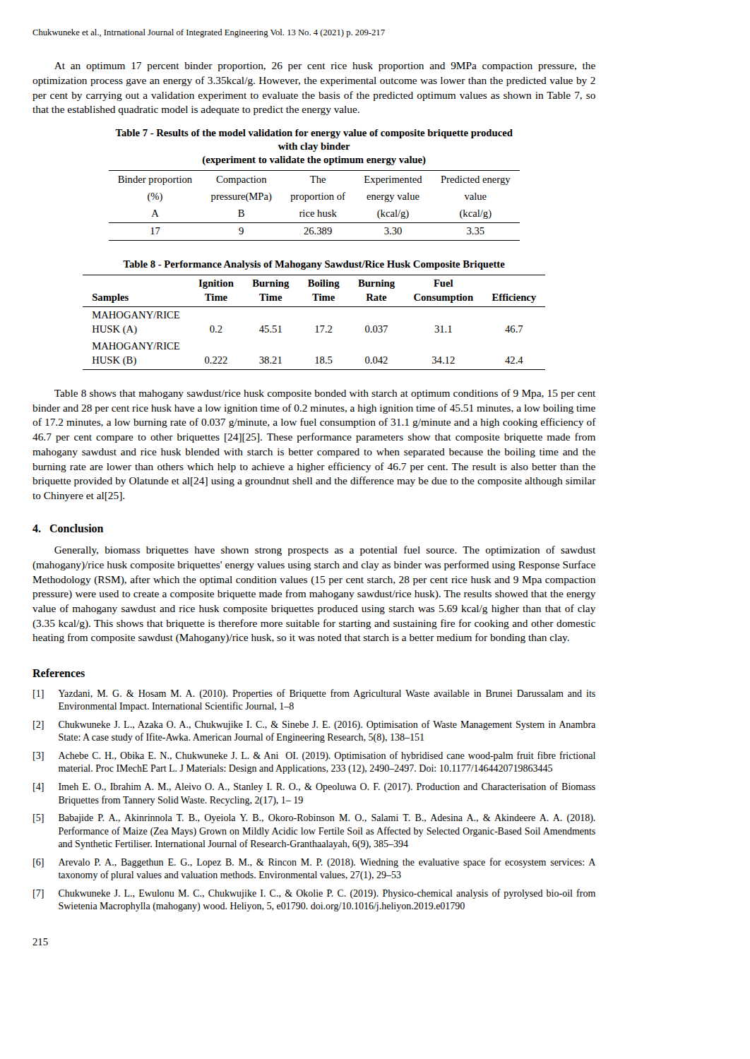Chukwuneke et al., Intrnational Journal of Integrated Engineering Vol. 13 No. 4 (2021) p. 209-217
At an optimum 17 percent binder proportion, 26 per cent rice husk proportion and 9MPa compaction pressure, the optimization process gave an energy of 3.35kcal/g. However, the experimental outcome was lower than the predicted value by 2 per cent by carrying out a validation experiment to evaluate the basis of the predicted optimum values as shown in Table 7, so that the established quadratic model is adequate to predict the energy value.
Table 7 - Results of the model validation for energy value of composite briquette produced with clay binder (experiment to validate the optimum energy value)
| Binder proportion | Compaction | The | Experimented | Predicted energy |
| --- | --- | --- | --- | --- |
| (%) | pressure(MPa) | proportion of | energy value | value |
| A | B | rice husk | (kcal/g) | (kcal/g) |
| 17 | 9 | 26.389 | 3.30 | 3.35 |
Table 8 - Performance Analysis of Mahogany Sawdust/Rice Husk Composite Briquette
| Samples | Ignition Time | Burning Time | Boiling Time | Burning Rate | Fuel Consumption | Efficiency |
| --- | --- | --- | --- | --- | --- | --- |
| MAHOGANY/RICE HUSK (A) | 0.2 | 45.51 | 17.2 | 0.037 | 31.1 | 46.7 |
| MAHOGANY/RICE HUSK (B) | 0.222 | 38.21 | 18.5 | 0.042 | 34.12 | 42.4 |
Table 8 shows that mahogany sawdust/rice husk composite bonded with starch at optimum conditions of 9 Mpa, 15 per cent binder and 28 per cent rice husk have a low ignition time of 0.2 minutes, a high ignition time of 45.51 minutes, a low boiling time of 17.2 minutes, a low burning rate of 0.037 g/minute, a low fuel consumption of 31.1 g/minute and a high cooking efficiency of 46.7 per cent compare to other briquettes [24][25]. These performance parameters show that composite briquette made from mahogany sawdust and rice husk blended with starch is better compared to when separated because the boiling time and the burning rate are lower than others which help to achieve a higher efficiency of 46.7 per cent. The result is also better than the briquette provided by Olatunde et al[24] using a groundnut shell and the difference may be due to the composite although similar to Chinyere et al[25].
4. Conclusion
Generally, biomass briquettes have shown strong prospects as a potential fuel source. The optimization of sawdust (mahogany)/rice husk composite briquettes' energy values using starch and clay as binder was performed using Response Surface Methodology (RSM), after which the optimal condition values (15 per cent starch, 28 per cent rice husk and 9 Mpa compaction pressure) were used to create a composite briquette made from mahogany sawdust/rice husk). The results showed that the energy value of mahogany sawdust and rice husk composite briquettes produced using starch was 5.69 kcal/g higher than that of clay (3.35 kcal/g). This shows that briquette is therefore more suitable for starting and sustaining fire for cooking and other domestic heating from composite sawdust (Mahogany)/rice husk, so it was noted that starch is a better medium for bonding than clay.
References
[1] Yazdani, M. G. & Hosam M. A. (2010). Properties of Briquette from Agricultural Waste available in Brunei Darussalam and its Environmental Impact. International Scientific Journal, 1–8
[2] Chukwuneke J. L., Azaka O. A., Chukwujike I. C., & Sinebe J. E. (2016). Optimisation of Waste Management System in Anambra State: A case study of Ifite-Awka. American Journal of Engineering Research, 5(8), 138–151
[3] Achebe C. H., Obika E. N., Chukwuneke J. L. & Ani OI. (2019). Optimisation of hybridised cane wood-palm fruit fibre frictional material. Proc IMechE Part L. J Materials: Design and Applications, 233 (12), 2490–2497. Doi: 10.1177/1464420719863445
[4] Imeh E. O., Ibrahim A. M., Aleivo O. A., Stanley I. R. O., & Opeoluwa O. F. (2017). Production and Characterisation of Biomass Briquettes from Tannery Solid Waste. Recycling, 2(17), 1– 19
[5] Babajide P. A., Akinrinnola T. B., Oyeiola Y. B., Okoro-Robinson M. O., Salami T. B., Adesina A., & Akindeere A. A. (2018). Performance of Maize (Zea Mays) Grown on Mildly Acidic low Fertile Soil as Affected by Selected Organic-Based Soil Amendments and Synthetic Fertiliser. International Journal of Research-Granthaalayah, 6(9), 385–394
[6] Arevalo P. A., Baggethun E. G., Lopez B. M., & Rincon M. P. (2018). Wiedning the evaluative space for ecosystem services: A taxonomy of plural values and valuation methods. Environmental values, 27(1), 29–53
[7] Chukwuneke J. L., Ewulonu M. C., Chukwujike I. C., & Okolie P. C. (2019). Physico-chemical analysis of pyrolysed bio-oil from Swietenia Macrophylla (mahogany) wood. Heliyon, 5, e01790. doi.org/10.1016/j.heliyon.2019.e01790
215